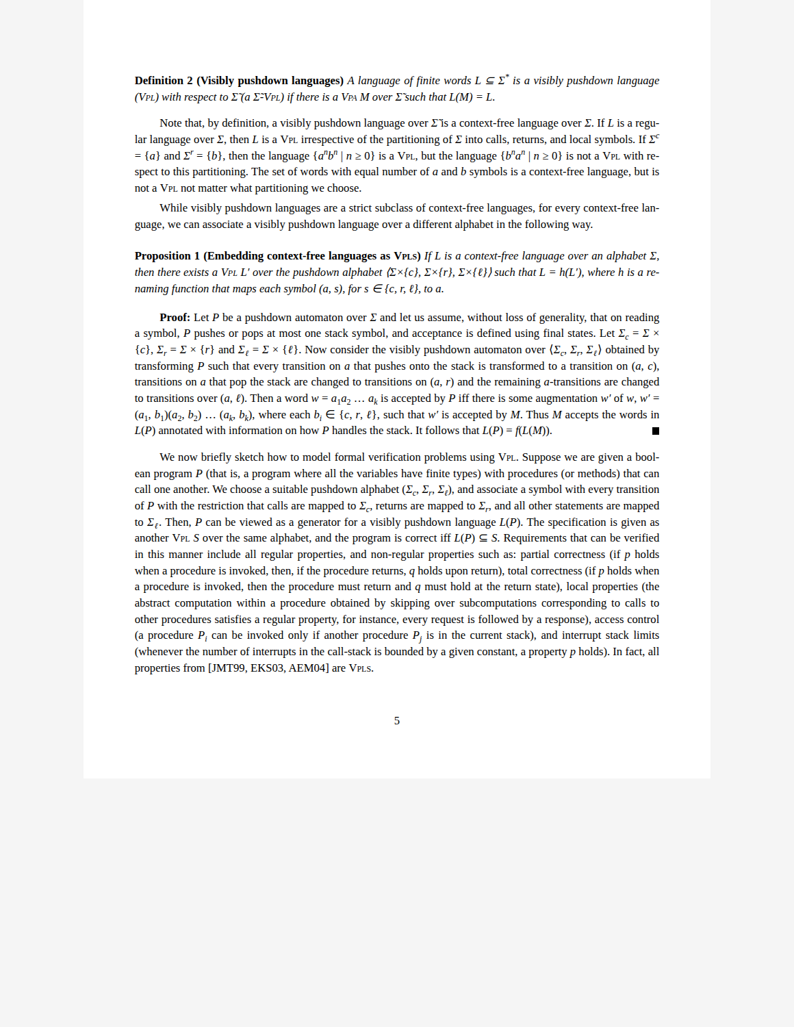Definition 2 (Visibly pushdown languages) A language of finite words L ⊆ Σ* is a visibly pushdown language (Vpl) with respect to Σ̃ (a Σ̃-Vpl) if there is a Vpa M over Σ̃ such that L(M) = L.
Note that, by definition, a visibly pushdown language over Σ̃ is a context-free language over Σ. If L is a regular language over Σ, then L is a Vpl irrespective of the partitioning of Σ into calls, returns, and local symbols. If Σc = {a} and Σr = {b}, then the language {anbn | n ≥ 0} is a Vpl, but the language {bnan | n ≥ 0} is not a Vpl with respect to this partitioning. The set of words with equal number of a and b symbols is a context-free language, but is not a Vpl not matter what partitioning we choose.
While visibly pushdown languages are a strict subclass of context-free languages, for every context-free language, we can associate a visibly pushdown language over a different alphabet in the following way.
Proposition 1 (Embedding context-free languages as Vpls) If L is a context-free language over an alphabet Σ, then there exists a Vpl L′ over the pushdown alphabet ⟨Σ×{c}, Σ×{r}, Σ×{ℓ}⟩ such that L = h(L′), where h is a renaming function that maps each symbol (a, s), for s ∈ {c, r, ℓ}, to a.
Proof: Let P be a pushdown automaton over Σ and let us assume, without loss of generality, that on reading a symbol, P pushes or pops at most one stack symbol, and acceptance is defined using final states. Let Σc = Σ × {c}, Σr = Σ × {r} and Σℓ = Σ × {ℓ}. Now consider the visibly pushdown automaton over ⟨Σc, Σr, Σℓ⟩ obtained by transforming P such that every transition on a that pushes onto the stack is transformed to a transition on (a, c), transitions on a that pop the stack are changed to transitions on (a, r) and the remaining a-transitions are changed to transitions over (a, ℓ). Then a word w = a1a2 … ak is accepted by P iff there is some augmentation w′ of w, w′ = (a1, b1)(a2, b2) … (ak, bk), where each bi ∈ {c, r, ℓ}, such that w′ is accepted by M. Thus M accepts the words in L(P) annotated with information on how P handles the stack. It follows that L(P) = f(L(M)).
We now briefly sketch how to model formal verification problems using Vpl. Suppose we are given a boolean program P (that is, a program where all the variables have finite types) with procedures (or methods) that can call one another. We choose a suitable pushdown alphabet (Σc, Σr, Σℓ), and associate a symbol with every transition of P with the restriction that calls are mapped to Σc, returns are mapped to Σr, and all other statements are mapped to Σℓ. Then, P can be viewed as a generator for a visibly pushdown language L(P). The specification is given as another Vpl S over the same alphabet, and the program is correct iff L(P) ⊆ S. Requirements that can be verified in this manner include all regular properties, and non-regular properties such as: partial correctness (if p holds when a procedure is invoked, then, if the procedure returns, q holds upon return), total correctness (if p holds when a procedure is invoked, then the procedure must return and q must hold at the return state), local properties (the abstract computation within a procedure obtained by skipping over subcomputations corresponding to calls to other procedures satisfies a regular property, for instance, every request is followed by a response), access control (a procedure Pi can be invoked only if another procedure Pj is in the current stack), and interrupt stack limits (whenever the number of interrupts in the call-stack is bounded by a given constant, a property p holds). In fact, all properties from [JMT99, EKS03, AEM04] are Vpls.
5